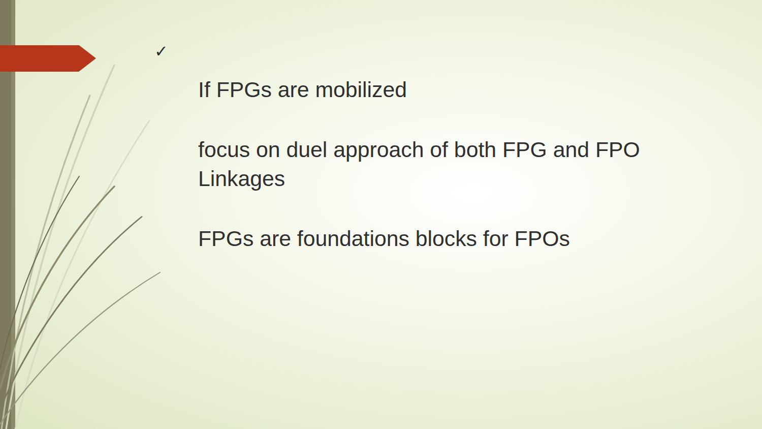✓
If FPGs are mobilized
focus on duel approach of both FPG and FPO Linkages
FPGs are foundations blocks for FPOs